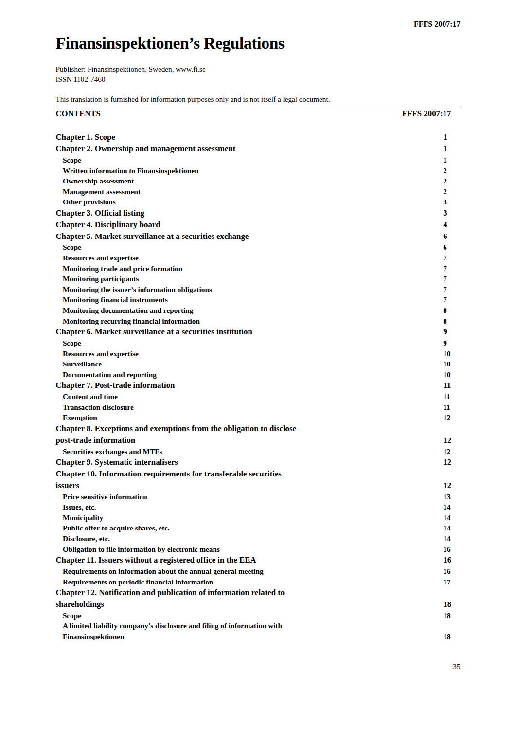FFFS 2007:17
Finansinspektionen’s Regulations
Publisher: Finansinspektionen, Sweden, www.fi.se
ISSN 1102-7460
This translation is furnished for information purposes only and is not itself a legal document.
CONTENTS FFFS 2007:17
Chapter 1. Scope 1
Chapter 2. Ownership and management assessment 1
Scope 1
Written information to Finansinspektionen 2
Ownership assessment 2
Management assessment 2
Other provisions 3
Chapter 3. Official listing 3
Chapter 4. Disciplinary board 4
Chapter 5. Market surveillance at a securities exchange 6
Scope 6
Resources and expertise 7
Monitoring trade and price formation 7
Monitoring participants 7
Monitoring the issuer’s information obligations 7
Monitoring financial instruments 7
Monitoring documentation and reporting 8
Monitoring recurring financial information 8
Chapter 6. Market surveillance at a securities institution 9
Scope 9
Resources and expertise 10
Surveillance 10
Documentation and reporting 10
Chapter 7. Post-trade information 11
Content and time 11
Transaction disclosure 11
Exemption 12
Chapter 8. Exceptions and exemptions from the obligation to disclose
post-trade information 12
Securities exchanges and MTFs 12
Chapter 9. Systematic internalisers 12
Chapter 10. Information requirements for transferable securities
issuers 12
Price sensitive information 13
Issues, etc. 14
Municipality 14
Public offer to acquire shares, etc. 14
Disclosure, etc. 14
Obligation to file information by electronic means 16
Chapter 11. Issuers without a registered office in the EEA 16
Requirements on information about the annual general meeting 16
Requirements on periodic financial information 17
Chapter 12. Notification and publication of information related to
shareholdings 18
Scope 18
A limited liability company’s disclosure and filing of information with
Finansinspektionen 18
35